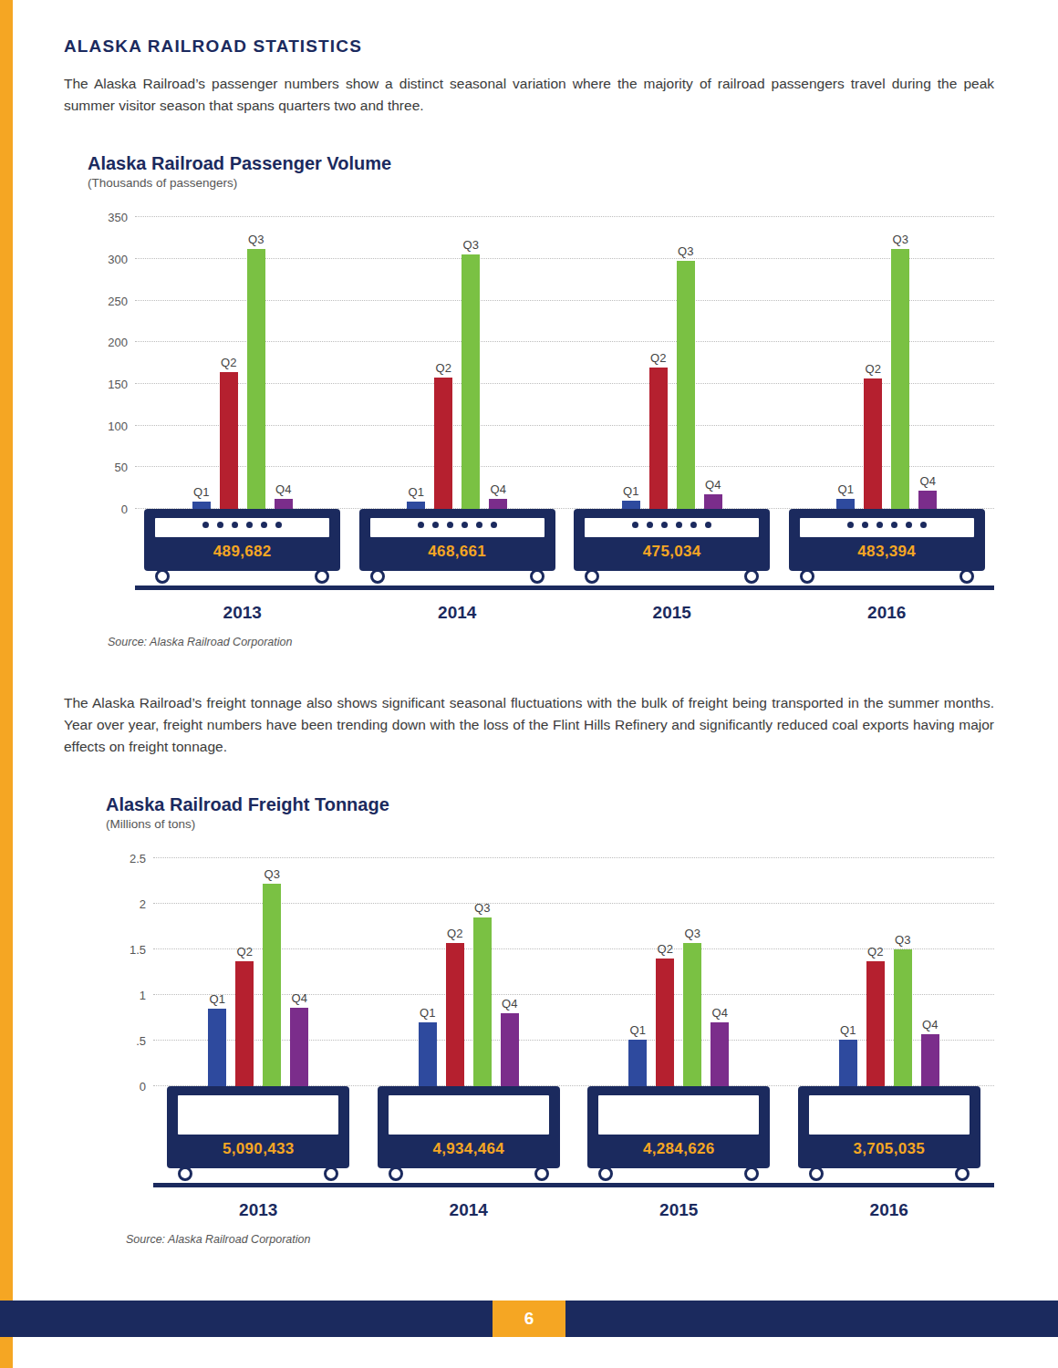ALASKA RAILROAD STATISTICS
The Alaska Railroad’s passenger numbers show a distinct seasonal variation where the majority of railroad passengers travel during the peak summer visitor season that spans quarters two and three.
Alaska Railroad Passenger Volume
(Thousands of passengers)
350
300
250
200
150
100
50
0
Q1
Q2
Q3
Q4
Q1
Q2
Q3
Q4
Q1
Q2
Q3
Q4
Q1
Q2
Q3
Q4
489,682
468,661
475,034
483,394
2013
2014
2015
2016
Source: Alaska Railroad Corporation
The Alaska Railroad’s freight tonnage also shows significant seasonal fluctuations with the bulk of freight being transported in the summer months. Year over year, freight numbers have been trending down with the loss of the Flint Hills Refinery and significantly reduced coal exports having major effects on freight tonnage.
Alaska Railroad Freight Tonnage
(Millions of tons)
2.5
2
1.5
1
.5
0
Q1
Q2
Q3
Q4
Q1
Q2
Q3
Q4
Q1
Q2
Q3
Q4
Q1
Q2
Q3
Q4
5,090,433
4,934,464
4,284,626
3,705,035
2013
2014
2015
2016
Source: Alaska Railroad Corporation
6